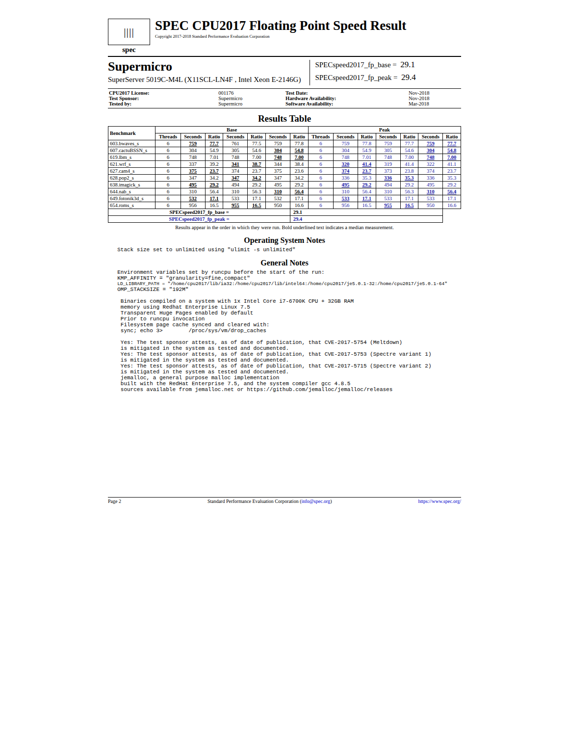||||
spec
SPEC CPU2017 Floating Point Speed Result
Copyright 2017-2018 Standard Performance Evaluation Corporation
Supermicro
SuperServer 5019C-M4L (X11SCL-LN4F , Intel Xeon E-2146G)
SPECspeed2017_fp_base = 29.1
SPECspeed2017_fp_peak = 29.4
| CPU2017 License: | 001176 |
| Test Sponsor: | Supermicro |
| Tested by: | Supermicro |
| Test Date: | Nov-2018 |
| Hardware Availability: | Nov-2018 |
| Software Availability: | Mar-2018 |
Results Table
| Benchmark | Base | Peak |
| --- | --- | --- |
| Threads | Seconds | Ratio | Seconds | Ratio | Seconds | Ratio | Threads | Seconds | Ratio | Seconds | Ratio | Seconds | Ratio |
| 603.bwaves_s | 6 | 759 | 77.7 | 761 | 77.5 | 759 | 77.8 | 6 | 759 | 77.8 | 759 | 77.7 | 759 | 77.7 |
| 607.cactuBSSN_s | 6 | 304 | 54.9 | 305 | 54.6 | 304 | 54.8 | 6 | 304 | 54.9 | 305 | 54.6 | 304 | 54.8 |
| 619.lbm_s | 6 | 748 | 7.01 | 748 | 7.00 | 748 | 7.00 | 6 | 748 | 7.01 | 748 | 7.00 | 748 | 7.00 |
| 621.wrf_s | 6 | 337 | 39.2 | 341 | 38.7 | 344 | 38.4 | 6 | 320 | 41.4 | 319 | 41.4 | 322 | 41.1 |
| 627.cam4_s | 6 | 375 | 23.7 | 374 | 23.7 | 375 | 23.6 | 6 | 374 | 23.7 | 373 | 23.8 | 374 | 23.7 |
| 628.pop2_s | 6 | 347 | 34.2 | 347 | 34.2 | 347 | 34.2 | 6 | 336 | 35.3 | 336 | 35.3 | 336 | 35.3 |
| 638.imagick_s | 6 | 495 | 29.2 | 494 | 29.2 | 495 | 29.2 | 6 | 495 | 29.2 | 494 | 29.2 | 495 | 29.2 |
| 644.nab_s | 6 | 310 | 56.4 | 310 | 56.3 | 310 | 56.4 | 6 | 310 | 56.4 | 310 | 56.3 | 310 | 56.4 |
| 649.fotonik3d_s | 6 | 532 | 17.1 | 533 | 17.1 | 532 | 17.1 | 6 | 533 | 17.1 | 533 | 17.1 | 533 | 17.1 |
| 654.roms_s | 6 | 956 | 16.5 | 955 | 16.5 | 950 | 16.6 | 6 | 956 | 16.5 | 955 | 16.5 | 950 | 16.6 |
| SPECspeed2017_fp_base = | 29.1 |
| SPECspeed2017_fp_peak = | 29.4 |
Results appear in the order in which they were run. Bold underlined text indicates a median measurement.
Operating System Notes
Stack size set to unlimited using "ulimit -s unlimited"
General Notes
Environment variables set by runcpu before the start of the run:
KMP_AFFINITY = "granularity=fine,compact"
LD_LIBRARY_PATH = "/home/cpu2017/lib/ia32:/home/cpu2017/lib/intel64:/home/cpu2017/je5.0.1-32:/home/cpu2017/je5.0.1-64"
OMP_STACKSIZE = "192M"

 Binaries compiled on a system with 1x Intel Core i7-6700K CPU + 32GB RAM
 memory using Redhat Enterprise Linux 7.5
 Transparent Huge Pages enabled by default
 Prior to runcpu invocation
 Filesystem page cache synced and cleared with:
 sync; echo 3>        /proc/sys/vm/drop_caches

 Yes: The test sponsor attests, as of date of publication, that CVE-2017-5754 (Meltdown)
 is mitigated in the system as tested and documented.
 Yes: The test sponsor attests, as of date of publication, that CVE-2017-5753 (Spectre variant 1)
 is mitigated in the system as tested and documented.
 Yes: The test sponsor attests, as of date of publication, that CVE-2017-5715 (Spectre variant 2)
 is mitigated in the system as tested and documented.
 jemalloc, a general purpose malloc implementation
 built with the RedHat Enterprise 7.5, and the system compiler gcc 4.8.5
 sources available from jemalloc.net or https://github.com/jemalloc/jemalloc/releases
Page 2
Standard Performance Evaluation Corporation (info@spec.org)
https://www.spec.org/